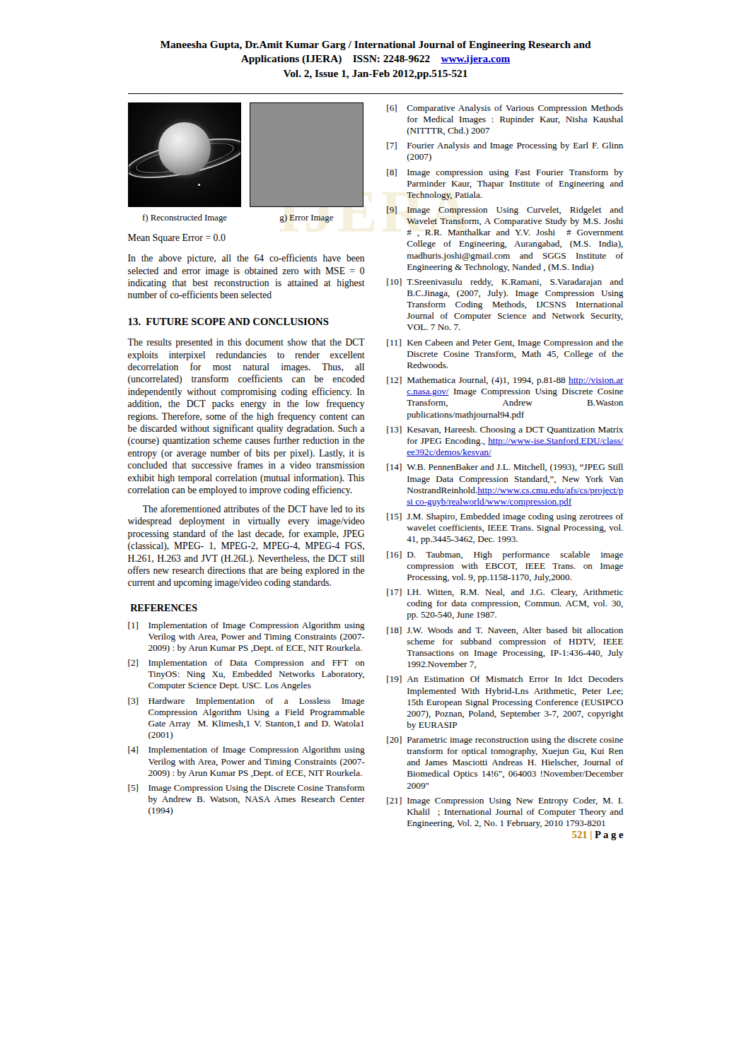Maneesha Gupta, Dr.Amit Kumar Garg / International Journal of Engineering Research and
Applications (IJERA) ISSN: 2248-9622 www.ijera.com
Vol. 2, Issue 1, Jan-Feb 2012,pp.515-521
IJERA
f) Reconstructed Image
g) Error Image
Mean Square Error = 0.0
In the above picture, all the 64 co-efficients have been selected and error image is obtained zero with MSE = 0 indicating that best reconstruction is attained at highest number of co-efficients been selected
13. FUTURE SCOPE AND CONCLUSIONS
The results presented in this document show that the DCT exploits interpixel redundancies to render excellent decorrelation for most natural images. Thus, all (uncorrelated) transform coefficients can be encoded independently without compromising coding efficiency. In addition, the DCT packs energy in the low frequency regions. Therefore, some of the high frequency content can be discarded without significant quality degradation. Such a (course) quantization scheme causes further reduction in the entropy (or average number of bits per pixel). Lastly, it is concluded that successive frames in a video transmission exhibit high temporal correlation (mutual information). This correlation can be employed to improve coding efficiency.
The aforementioned attributes of the DCT have led to its widespread deployment in virtually every image/video processing standard of the last decade, for example, JPEG (classical), MPEG- 1, MPEG-2, MPEG-4, MPEG-4 FGS, H.261, H.263 and JVT (H.26L). Nevertheless, the DCT still offers new research directions that are being explored in the current and upcoming image/video coding standards.
REFERENCES
[1] Implementation of Image Compression Algorithm using Verilog with Area, Power and Timing Constraints (2007-2009) : by Arun Kumar PS ,Dept. of ECE, NIT Rourkela.
[2] Implementation of Data Compression and FFT on TinyOS: Ning Xu, Embedded Networks Laboratory, Computer Science Dept. USC. Los Angeles
[3] Hardware Implementation of a Lossless Image Compression Algorithm Using a Field Programmable Gate Array M. Klimesh,1 V. Stanton,1 and D. Watola1 (2001)
[4] Implementation of Image Compression Algorithm using Verilog with Area, Power and Timing Constraints (2007-2009) : by Arun Kumar PS ,Dept. of ECE, NIT Rourkela.
[5] Image Compression Using the Discrete Cosine Transform by Andrew B. Watson, NASA Ames Research Center (1994)
[6] Comparative Analysis of Various Compression Methods for Medical Images : Rupinder Kaur, Nisha Kaushal (NITTTR, Chd.) 2007
[7] Fourier Analysis and Image Processing by Earl F. Glinn (2007)
[8] Image compression using Fast Fourier Transform by Parminder Kaur, Thapar Institute of Engineering and Technology, Patiala.
[9] Image Compression Using Curvelet, Ridgelet and Wavelet Transform, A Comparative Study by M.S. Joshi # , R.R. Manthalkar and Y.V. Joshi # Government College of Engineering, Aurangabad, (M.S. India), madhuris.joshi@gmail.com and SGGS Institute of Engineering & Technology, Nanded , (M.S. India)
[10] T.Sreenivasulu reddy, K.Ramani, S.Varadarajan and B.C.Jinaga, (2007, July). Image Compression Using Transform Coding Methods, IJCSNS International Journal of Computer Science and Network Security, VOL. 7 No. 7.
[11] Ken Cabeen and Peter Gent, Image Compression and the Discrete Cosine Transform, Math 45, College of the Redwoods.
[12] Mathematica Journal, (4)1, 1994, p.81-88 http://vision.arc.nasa.gov/ Image Compression Using Discrete Cosine Transform, Andrew B.Waston publications/mathjournal94.pdf
[13] Kesavan, Hareesh. Choosing a DCT Quantization Matrix for JPEG Encoding., http://www-ise.Stanford.EDU/class/ee392c/demos/kesvan/
[14] W.B. PennenBaker and J.L. Mitchell, (1993), “JPEG Still Image Data Compression Standard,”, New York Van NostrandReinhold.http://www.cs.cmu.edu/afs/cs/project/psi co-guyb/realworld/www/compression.pdf
[15] J.M. Shapiro, Embedded image coding using zerotrees of wavelet coefficients, IEEE Trans. Signal Processing, vol. 41, pp.3445-3462, Dec. 1993.
[16] D. Taubman, High performance scalable image compression with EBCOT, IEEE Trans. on Image Processing, vol. 9, pp.1158-1170, July,2000.
[17] I.H. Witten, R.M. Neal, and J.G. Cleary, Arithmetic coding for data compression, Commun. ACM, vol. 30, pp. 520-540, June 1987.
[18] J.W. Woods and T. Naveen, Alter based bit allocation scheme for subband compression of HDTV, IEEE Transactions on Image Processing, IP-1:436-440, July 1992.November 7,
[19] An Estimation Of Mismatch Error In Idct Decoders Implemented With Hybrid-Lns Arithmetic, Peter Lee; 15th European Signal Processing Conference (EUSIPCO 2007), Poznan, Poland, September 3-7, 2007, copyright by EURASIP
[20] Parametric image reconstruction using the discrete cosine transform for optical tomography, Xuejun Gu, Kui Ren and James Masciotti Andreas H. Hielscher, Journal of Biomedical Optics 14!6", 064003 !November/December 2009"
[21] Image Compression Using New Entropy Coder, M. I. Khalil ; International Journal of Computer Theory and Engineering, Vol. 2, No. 1 February, 2010 1793-8201
521 | P a g e